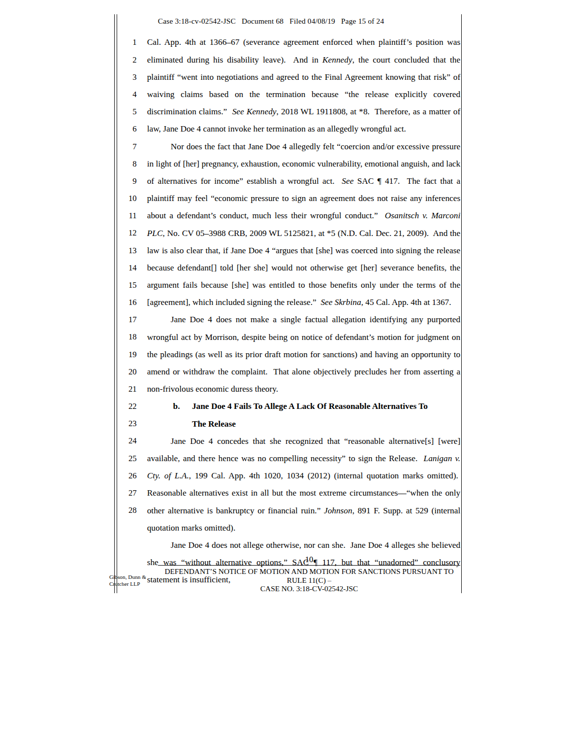Case 3:18-cv-02542-JSC Document 68 Filed 04/08/19 Page 15 of 24
1
2
3
4
5
6
7
8
9
10
11
12
13
14
15
16
17
18
19
20
21
22
23
24
25
26
27
28
Cal. App. 4th at 1366–67 (severance agreement enforced when plaintiff’s position was eliminated during his disability leave). And in Kennedy, the court concluded that the plaintiff “went into negotiations and agreed to the Final Agreement knowing that risk” of waiving claims based on the termination because “the release explicitly covered discrimination claims.” See Kennedy, 2018 WL 1911808, at *8. Therefore, as a matter of law, Jane Doe 4 cannot invoke her termination as an allegedly wrongful act.
Nor does the fact that Jane Doe 4 allegedly felt “coercion and/or excessive pressure in light of [her] pregnancy, exhaustion, economic vulnerability, emotional anguish, and lack of alternatives for income” establish a wrongful act. See SAC ¶ 417. The fact that a plaintiff may feel “economic pressure to sign an agreement does not raise any inferences about a defendant’s conduct, much less their wrongful conduct.” Osanitsch v. Marconi PLC, No. CV 05–3988 CRB, 2009 WL 5125821, at *5 (N.D. Cal. Dec. 21, 2009). And the law is also clear that, if Jane Doe 4 “argues that [she] was coerced into signing the release because defendant[] told [her she] would not otherwise get [her] severance benefits, the argument fails because [she] was entitled to those benefits only under the terms of the [agreement], which included signing the release.” See Skrbina, 45 Cal. App. 4th at 1367.
Jane Doe 4 does not make a single factual allegation identifying any purported wrongful act by Morrison, despite being on notice of defendant’s motion for judgment on the pleadings (as well as its prior draft motion for sanctions) and having an opportunity to amend or withdraw the complaint. That alone objectively precludes her from asserting a non-frivolous economic duress theory.
b.
Jane Doe 4 Fails To Allege A Lack Of Reasonable Alternatives ToThe Release
Jane Doe 4 concedes that she recognized that “reasonable alternative[s] [were] available, and there hence was no compelling necessity” to sign the Release. Lanigan v. Cty. of L.A., 199 Cal. App. 4th 1020, 1034 (2012) (internal quotation marks omitted). Reasonable alternatives exist in all but the most extreme circumstances—“when the only other alternative is bankruptcy or financial ruin.” Johnson, 891 F. Supp. at 529 (internal quotation marks omitted).
Jane Doe 4 does not allege otherwise, nor can she. Jane Doe 4 alleges she believed she was “without alternative options,” SAC ¶ 117, but that “unadorned” conclusory statement is insufficient,
Gibson, Dunn &
Crutcher LLP
10
DEFENDANT’S NOTICE OF MOTION AND MOTION FOR SANCTIONS PURSUANT TO RULE 11(C) –
CASE NO. 3:18-CV-02542-JSC